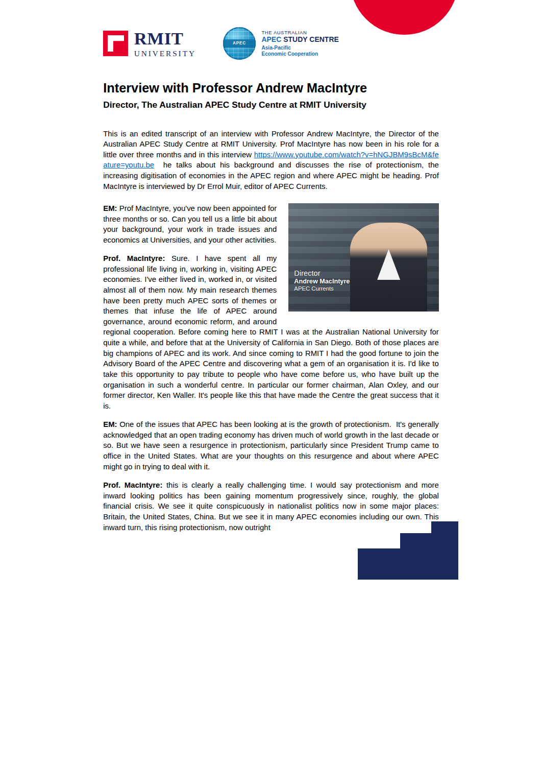RMIT UNIVERSITY
The Australian APEC STUDY CENTRE Asia-Pacific Economic Cooperation
Interview with Professor Andrew MacIntyre
Director, The Australian APEC Study Centre at RMIT University
This is an edited transcript of an interview with Professor Andrew MacIntyre, the Director of the Australian APEC Study Centre at RMIT University. Prof MacIntyre has now been in his role for a little over three months and in this interview https://www.youtube.com/watch?v=hNGJBM9sBcM&feature=youtu.be he talks about his background and discusses the rise of protectionism, the increasing digitisation of economies in the APEC region and where APEC might be heading. Prof MacIntyre is interviewed by Dr Errol Muir, editor of APEC Currents.
Director Andrew MacIntyre APEC Currents
EM: Prof MacIntyre, you've now been appointed for three months or so. Can you tell us a little bit about your background, your work in trade issues and economics at Universities, and your other activities.
Prof. MacIntyre: Sure. I have spent all my professional life living in, working in, visiting APEC economies. I've either lived in, worked in, or visited almost all of them now. My main research themes have been pretty much APEC sorts of themes or themes that infuse the life of APEC around governance, around economic reform, and around regional cooperation. Before coming here to RMIT I was at the Australian National University for quite a while, and before that at the University of California in San Diego. Both of those places are big champions of APEC and its work. And since coming to RMIT I had the good fortune to join the Advisory Board of the APEC Centre and discovering what a gem of an organisation it is. I'd like to take this opportunity to pay tribute to people who have come before us, who have built up the organisation in such a wonderful centre. In particular our former chairman, Alan Oxley, and our former director, Ken Waller. It's people like this that have made the Centre the great success that it is.
EM: One of the issues that APEC has been looking at is the growth of protectionism. It's generally acknowledged that an open trading economy has driven much of world growth in the last decade or so. But we have seen a resurgence in protectionism, particularly since President Trump came to office in the United States. What are your thoughts on this resurgence and about where APEC might go in trying to deal with it.
Prof. MacIntyre: this is clearly a really challenging time. I would say protectionism and more inward looking politics has been gaining momentum progressively since, roughly, the global financial crisis. We see it quite conspicuously in nationalist politics now in some major places: Britain, the United States, China. But we see it in many APEC economies including our own. This inward turn, this rising protectionism, now outright